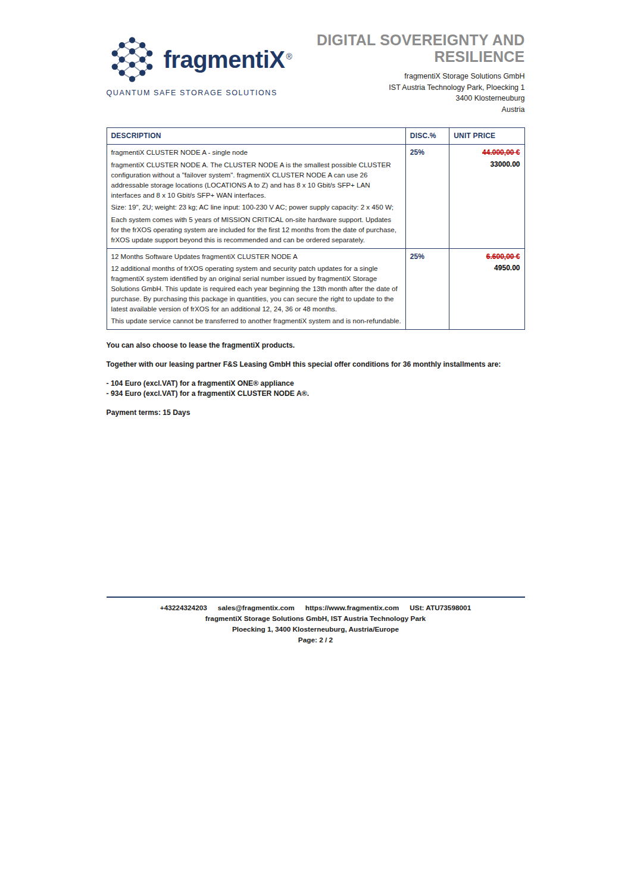fragmentiX®
QUANTUM SAFE STORAGE SOLUTIONS
Digital Sovereignty and Resilience
fragmentiX Storage Solutions GmbH
IST Austria Technology Park, Ploecking 1
3400 Klosterneuburg
Austria
| DESCRIPTION | DISC.% | UNIT PRICE |
| --- | --- | --- |
| fragmentiX CLUSTER NODE A - single node fragmentiX CLUSTER NODE A. The CLUSTER NODE A is the smallest possible CLUSTER configuration without a "failover system". fragmentiX CLUSTER NODE A can use 26 addressable storage locations (LOCATIONS A to Z) and has 8 x 10 Gbit/s SFP+ LAN interfaces and 8 x 10 Gbit/s SFP+ WAN interfaces. Size: 19", 2U; weight: 23 kg; AC line input: 100-230 V AC; power supply capacity: 2 x 450 W; Each system comes with 5 years of MISSION CRITICAL on-site hardware support. Updates for the frXOS operating system are included for the first 12 months from the date of purchase, frXOS update support beyond this is recommended and can be ordered separately. | 25% | 44.000,00 € 33000.00 |
| 12 Months Software Updates fragmentiX CLUSTER NODE A 12 additional months of frXOS operating system and security patch updates for a single fragmentiX system identified by an original serial number issued by fragmentiX Storage Solutions GmbH. This update is required each year beginning the 13th month after the date of purchase. By purchasing this package in quantities, you can secure the right to update to the latest available version of frXOS for an additional 12, 24, 36 or 48 months. This update service cannot be transferred to another fragmentiX system and is non-refundable. | 25% | 6.600,00 € 4950.00 |
You can also choose to lease the fragmentiX products.
Together with our leasing partner F&S Leasing GmbH this special offer conditions for 36 monthly installments are:
104 Euro (excl.VAT) for a fragmentiX ONE® appliance
934 Euro (excl.VAT) for a fragmentiX CLUSTER NODE A®.
Payment terms: 15 Days
+43224324203 sales@fragmentix.com https://www.fragmentix.com USt: ATU73598001
fragmentiX Storage Solutions GmbH, IST Austria Technology Park
Ploecking 1, 3400 Klosterneuburg, Austria/Europe
Page: 2 / 2